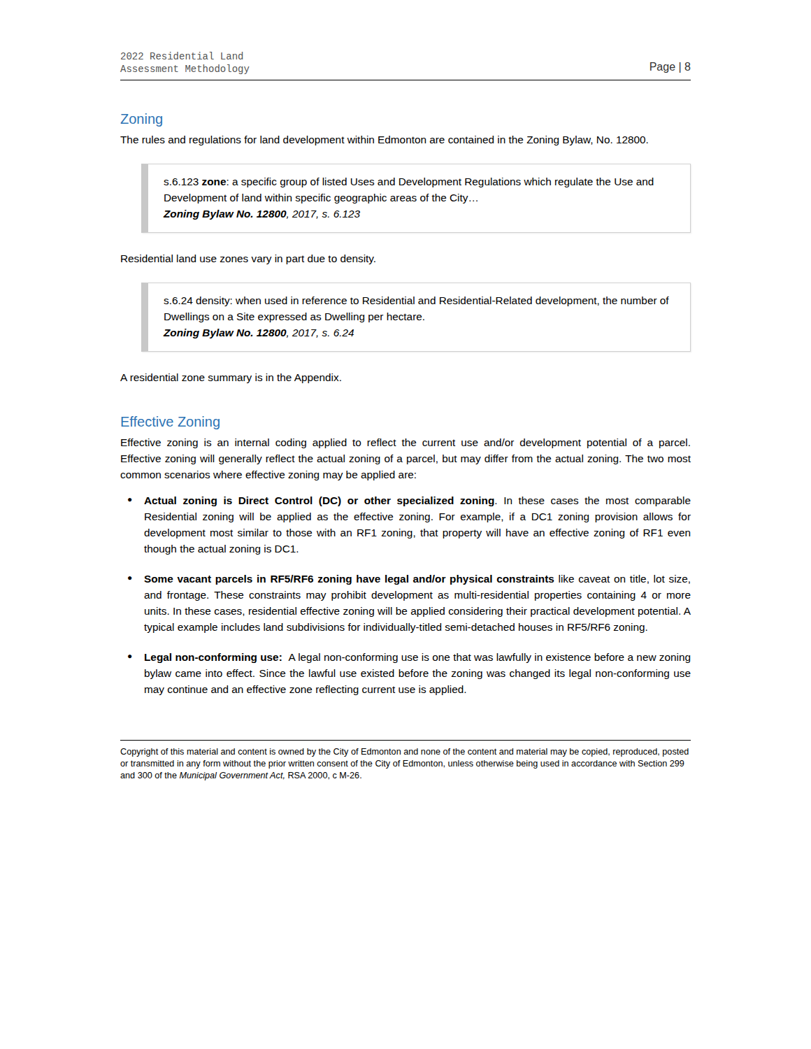2022 Residential Land
Assessment Methodology
Page | 8
Zoning
The rules and regulations for land development within Edmonton are contained in the Zoning Bylaw, No. 12800.
s.6.123 zone: a specific group of listed Uses and Development Regulations which regulate the Use and Development of land within specific geographic areas of the City…
Zoning Bylaw No. 12800, 2017, s. 6.123
Residential land use zones vary in part due to density.
s.6.24 density: when used in reference to Residential and Residential-Related development, the number of Dwellings on a Site expressed as Dwelling per hectare.
Zoning Bylaw No. 12800, 2017, s. 6.24
A residential zone summary is in the Appendix.
Effective Zoning
Effective zoning is an internal coding applied to reflect the current use and/or development potential of a parcel. Effective zoning will generally reflect the actual zoning of a parcel, but may differ from the actual zoning. The two most common scenarios where effective zoning may be applied are:
Actual zoning is Direct Control (DC) or other specialized zoning. In these cases the most comparable Residential zoning will be applied as the effective zoning. For example, if a DC1 zoning provision allows for development most similar to those with an RF1 zoning, that property will have an effective zoning of RF1 even though the actual zoning is DC1.
Some vacant parcels in RF5/RF6 zoning have legal and/or physical constraints like caveat on title, lot size, and frontage. These constraints may prohibit development as multi-residential properties containing 4 or more units. In these cases, residential effective zoning will be applied considering their practical development potential. A typical example includes land subdivisions for individually-titled semi-detached houses in RF5/RF6 zoning.
Legal non-conforming use: A legal non-conforming use is one that was lawfully in existence before a new zoning bylaw came into effect. Since the lawful use existed before the zoning was changed its legal non-conforming use may continue and an effective zone reflecting current use is applied.
Copyright of this material and content is owned by the City of Edmonton and none of the content and material may be copied, reproduced, posted or transmitted in any form without the prior written consent of the City of Edmonton, unless otherwise being used in accordance with Section 299 and 300 of the Municipal Government Act, RSA 2000, c M-26.